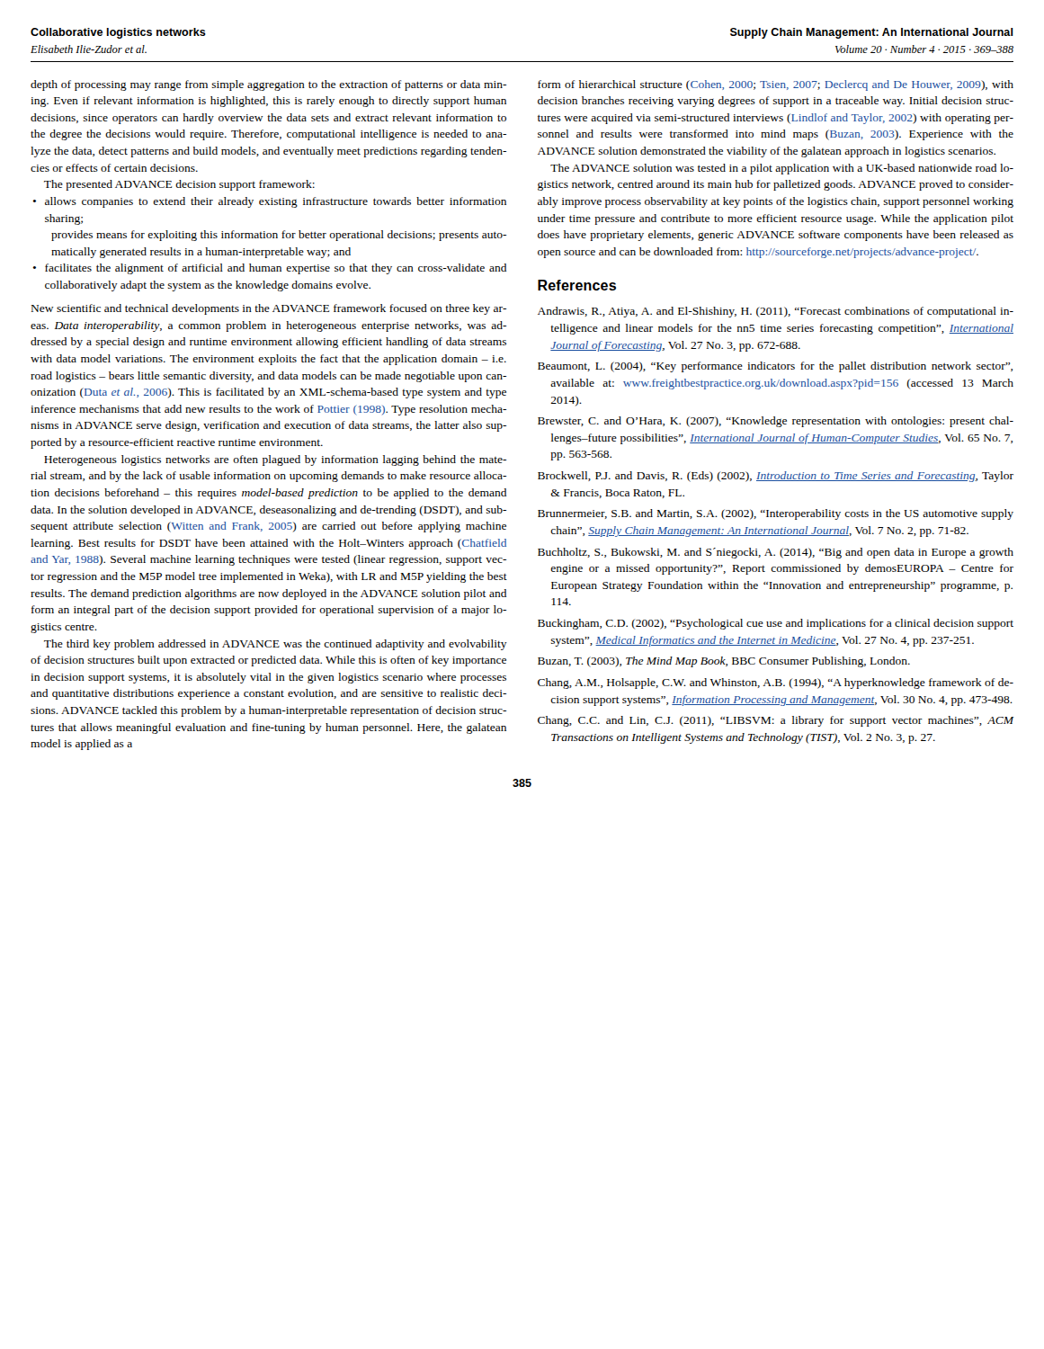Collaborative logistics networks
Elisabeth Ilie-Zudor et al.
Supply Chain Management: An International Journal
Volume 20 · Number 4 · 2015 · 369–388
depth of processing may range from simple aggregation to the extraction of patterns or data mining. Even if relevant information is highlighted, this is rarely enough to directly support human decisions, since operators can hardly overview the data sets and extract relevant information to the degree the decisions would require. Therefore, computational intelligence is needed to analyze the data, detect patterns and build models, and eventually meet predictions regarding tendencies or effects of certain decisions.
The presented ADVANCE decision support framework:
allows companies to extend their already existing infrastructure towards better information sharing; provides means for exploiting this information for better operational decisions; presents automatically generated results in a human-interpretable way; and
facilitates the alignment of artificial and human expertise so that they can cross-validate and collaboratively adapt the system as the knowledge domains evolve.
New scientific and technical developments in the ADVANCE framework focused on three key areas. Data interoperability, a common problem in heterogeneous enterprise networks, was addressed by a special design and runtime environment allowing efficient handling of data streams with data model variations. The environment exploits the fact that the application domain – i.e. road logistics – bears little semantic diversity, and data models can be made negotiable upon canonization (Duta et al., 2006). This is facilitated by an XML-schema-based type system and type inference mechanisms that add new results to the work of Pottier (1998). Type resolution mechanisms in ADVANCE serve design, verification and execution of data streams, the latter also supported by a resource-efficient reactive runtime environment.
Heterogeneous logistics networks are often plagued by information lagging behind the material stream, and by the lack of usable information on upcoming demands to make resource allocation decisions beforehand – this requires model-based prediction to be applied to the demand data. In the solution developed in ADVANCE, deseasonalizing and de-trending (DSDT), and subsequent attribute selection (Witten and Frank, 2005) are carried out before applying machine learning. Best results for DSDT have been attained with the Holt–Winters approach (Chatfield and Yar, 1988). Several machine learning techniques were tested (linear regression, support vector regression and the M5P model tree implemented in Weka), with LR and M5P yielding the best results. The demand prediction algorithms are now deployed in the ADVANCE solution pilot and form an integral part of the decision support provided for operational supervision of a major logistics centre.
The third key problem addressed in ADVANCE was the continued adaptivity and evolvability of decision structures built upon extracted or predicted data. While this is often of key importance in decision support systems, it is absolutely vital in the given logistics scenario where processes and quantitative distributions experience a constant evolution, and are sensitive to realistic decisions. ADVANCE tackled this problem by a human-interpretable representation of decision structures that allows meaningful evaluation and fine-tuning by human personnel. Here, the galatean model is applied as a
form of hierarchical structure (Cohen, 2000; Tsien, 2007; Declercq and De Houwer, 2009), with decision branches receiving varying degrees of support in a traceable way. Initial decision structures were acquired via semi-structured interviews (Lindlof and Taylor, 2002) with operating personnel and results were transformed into mind maps (Buzan, 2003). Experience with the ADVANCE solution demonstrated the viability of the galatean approach in logistics scenarios.
The ADVANCE solution was tested in a pilot application with a UK-based nationwide road logistics network, centred around its main hub for palletized goods. ADVANCE proved to considerably improve process observability at key points of the logistics chain, support personnel working under time pressure and contribute to more efficient resource usage. While the application pilot does have proprietary elements, generic ADVANCE software components have been released as open source and can be downloaded from: http://sourceforge.net/projects/advance-project/.
References
Andrawis, R., Atiya, A. and El-Shishiny, H. (2011), “Forecast combinations of computational intelligence and linear models for the nn5 time series forecasting competition”, International Journal of Forecasting, Vol. 27 No. 3, pp. 672-688.
Beaumont, L. (2004), “Key performance indicators for the pallet distribution network sector”, available at: www.freightbestpractice.org.uk/download.aspx?pid=156 (accessed 13 March 2014).
Brewster, C. and O’Hara, K. (2007), “Knowledge representation with ontologies: present challenges–future possibilities”, International Journal of Human-Computer Studies, Vol. 65 No. 7, pp. 563-568.
Brockwell, P.J. and Davis, R. (Eds) (2002), Introduction to Time Series and Forecasting, Taylor & Francis, Boca Raton, FL.
Brunnermeier, S.B. and Martin, S.A. (2002), “Interoperability costs in the US automotive supply chain”, Supply Chain Management: An International Journal, Vol. 7 No. 2, pp. 71-82.
Buchholtz, S., Bukowski, M. and S´niegocki, A. (2014), “Big and open data in Europe a growth engine or a missed opportunity?”, Report commissioned by demosEUROPA – Centre for European Strategy Foundation within the “Innovation and entrepreneurship” programme, p. 114.
Buckingham, C.D. (2002), “Psychological cue use and implications for a clinical decision support system”, Medical Informatics and the Internet in Medicine, Vol. 27 No. 4, pp. 237-251.
Buzan, T. (2003), The Mind Map Book, BBC Consumer Publishing, London.
Chang, A.M., Holsapple, C.W. and Whinston, A.B. (1994), “A hyperknowledge framework of decision support systems”, Information Processing and Management, Vol. 30 No. 4, pp. 473-498.
Chang, C.C. and Lin, C.J. (2011), “LIBSVM: a library for support vector machines”, ACM Transactions on Intelligent Systems and Technology (TIST), Vol. 2 No. 3, p. 27.
385